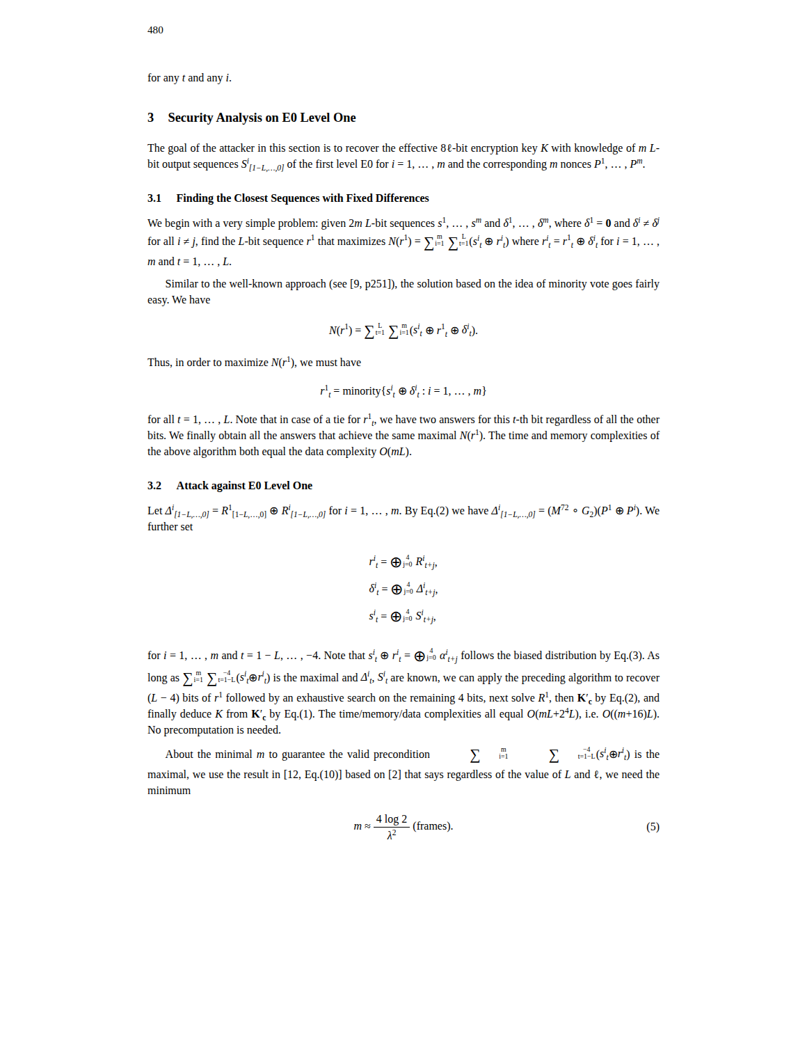480
for any t and any i.
3 Security Analysis on E0 Level One
The goal of the attacker in this section is to recover the effective 8ℓ-bit encryption key K with knowledge of m L-bit output sequences Si[1−L,…,0] of the first level E0 for i = 1, … , m and the corresponding m nonces P1, … , Pm.
3.1 Finding the Closest Sequences with Fixed Differences
We begin with a very simple problem: given 2m L-bit sequences s1, … , sm and δ1, … , δm, where δ1 = 0 and δi ≠ δj for all i ≠ j, find the L-bit sequence r1 that maximizes N(r1) = ∑mi=1 ∑Lt=1(sit ⊕ rit) where rit = r1t ⊕ δit for i = 1, … , m and t = 1, … , L.
Similar to the well-known approach (see [9, p251]), the solution based on the idea of minority vote goes fairly easy. We have
N(r1) = ∑Lt=1 ∑mi=1(sit ⊕ r1t ⊕ δit).
Thus, in order to maximize N(r1), we must have
r1t = minority{sit ⊕ δit : i = 1, … , m}
for all t = 1, … , L. Note that in case of a tie for r1t, we have two answers for this t-th bit regardless of all the other bits. We finally obtain all the answers that achieve the same maximal N(r1). The time and memory complexities of the above algorithm both equal the data complexity O(mL).
3.2 Attack against E0 Level One
Let Δi[1−L,…,0] = R1[1−L,…,0] ⊕ Ri[1−L,…,0] for i = 1, … , m. By Eq.(2) we have Δi[1−L,…,0] = (M72 ∘ G2)(P1 ⊕ Pi). We further set
rit = ⊕4 j=0 Rit+j, δit = ⊕4 j=0 Δit+j, sit = ⊕4 j=0 Sit+j,
for i = 1, … , m and t = 1 − L, … , −4. Note that sit ⊕ rit = ⊕4 j=0 αit+j follows the biased distribution by Eq.(3). As long as ∑mi=1 ∑−4 t=1−L(sit⊕rit) is the maximal and Δit, Sit are known, we can apply the preceding algorithm to recover (L − 4) bits of r1 followed by an exhaustive search on the remaining 4 bits, next solve R1, then K′c by Eq.(2), and finally deduce K from K′c by Eq.(1). The time/memory/data complexities all equal O(mL+24L), i.e. O((m+16)L). No precomputation is needed.
About the minimal m to guarantee the valid precondition ∑mi=1 ∑−4 t=1−L(sit⊕rit) is the maximal, we use the result in [12, Eq.(10)] based on [2] that says regardless of the value of L and ℓ, we need the minimum
m ≈ 4 log 2 λ2 (frames). (5)